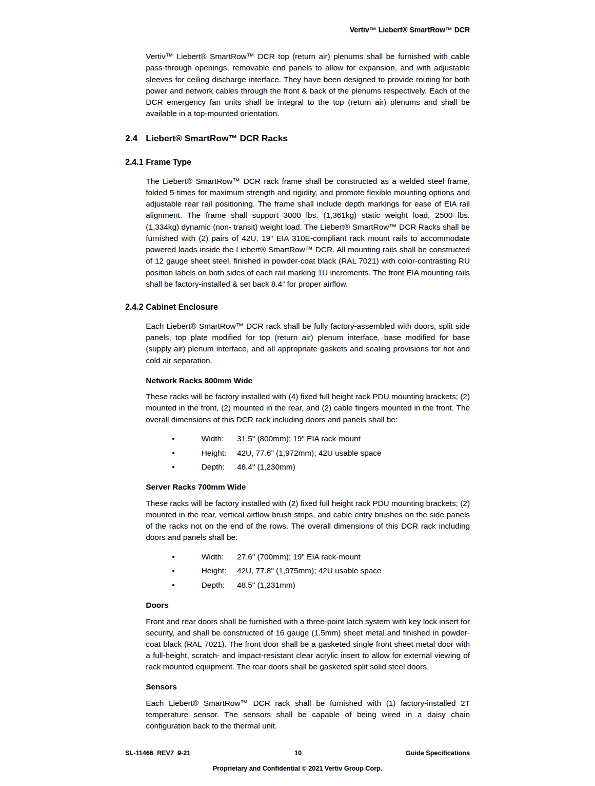Vertiv™ Liebert® SmartRow™ DCR
Vertiv™ Liebert® SmartRow™ DCR top (return air) plenums shall be furnished with cable pass-through openings, removable end panels to allow for expansion, and with adjustable sleeves for ceiling discharge interface. They have been designed to provide routing for both power and network cables through the front & back of the plenums respectively. Each of the DCR emergency fan units shall be integral to the top (return air) plenums and shall be available in a top-mounted orientation.
2.4 Liebert® SmartRow™ DCR Racks
2.4.1 Frame Type
The Liebert® SmartRow™ DCR rack frame shall be constructed as a welded steel frame, folded 5-times for maximum strength and rigidity, and promote flexible mounting options and adjustable rear rail positioning. The frame shall include depth markings for ease of EIA rail alignment. The frame shall support 3000 lbs. (1,361kg) static weight load, 2500 lbs. (1,334kg) dynamic (non- transit) weight load. The Liebert® SmartRow™ DCR Racks shall be furnished with (2) pairs of 42U, 19" EIA 310E-compliant rack mount rails to accommodate powered loads inside the Liebert® SmartRow™ DCR. All mounting rails shall be constructed of 12 gauge sheet steel, finished in powder-coat black (RAL 7021) with color-contrasting RU position labels on both sides of each rail marking 1U increments. The front EIA mounting rails shall be factory-installed & set back 8.4” for proper airflow.
2.4.2 Cabinet Enclosure
Each Liebert® SmartRow™ DCR rack shall be fully factory-assembled with doors, split side panels, top plate modified for top (return air) plenum interface, base modified for base (supply air) plenum interface, and all appropriate gaskets and sealing provisions for hot and cold air separation.
Network Racks 800mm Wide
These racks will be factory installed with (4) fixed full height rack PDU mounting brackets; (2) mounted in the front, (2) mounted in the rear, and (2) cable fingers mounted in the front. The overall dimensions of this DCR rack including doors and panels shall be:
Width: 31.5" (800mm); 19" EIA rack-mount
Height: 42U, 77.6" (1,972mm); 42U usable space
Depth: 48.4" (1,230mm)
Server Racks 700mm Wide
These racks will be factory installed with (2) fixed full height rack PDU mounting brackets; (2) mounted in the rear, vertical airflow brush strips, and cable entry brushes on the side panels of the racks not on the end of the rows. The overall dimensions of this DCR rack including doors and panels shall be:
Width: 27.6" (700mm); 19" EIA rack-mount
Height: 42U, 77.8" (1,975mm); 42U usable space
Depth: 48.5" (1,231mm)
Doors
Front and rear doors shall be furnished with a three-point latch system with key lock insert for security, and shall be constructed of 16 gauge (1.5mm) sheet metal and finished in powder-coat black (RAL 7021). The front door shall be a gasketed single front sheet metal door with a full-height, scratch- and impact-resistant clear acrylic insert to allow for external viewing of rack mounted equipment. The rear doors shall be gasketed split solid steel doors.
Sensors
Each Liebert® SmartRow™ DCR rack shall be furnished with (1) factory-installed 2T temperature sensor. The sensors shall be capable of being wired in a daisy chain configuration back to the thermal unit.
SL-11466_REV7_9-21 10 Guide Specifications
Proprietary and Confidential © 2021 Vertiv Group Corp.